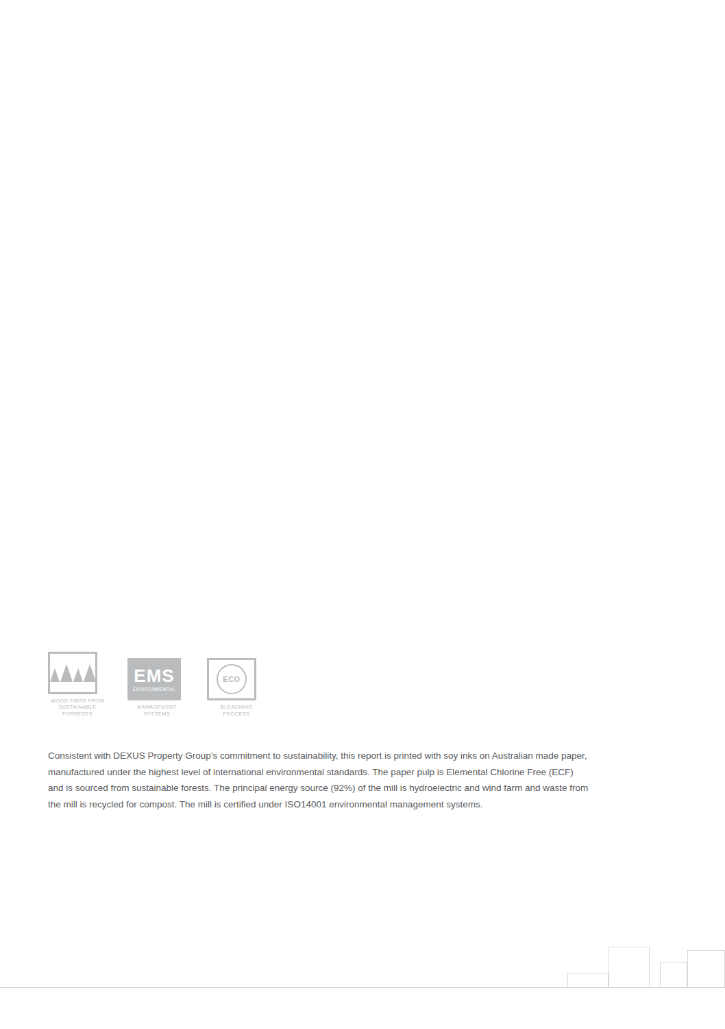Wood fibre from
sustainable forrests
EMS
Environmental
Management systems
ECO
Bleaching process
Consistent with DEXUS Property Group’s commitment to sustainability, this report is printed with soy inks on Australian made paper, manufactured under the highest level of international environmental standards. The paper pulp is Elemental Chlorine Free (ECF) and is sourced from sustainable forests. The principal energy source (92%) of the mill is hydroelectric and wind farm and waste from the mill is recycled for compost. The mill is certified under ISO14001 environmental management systems.